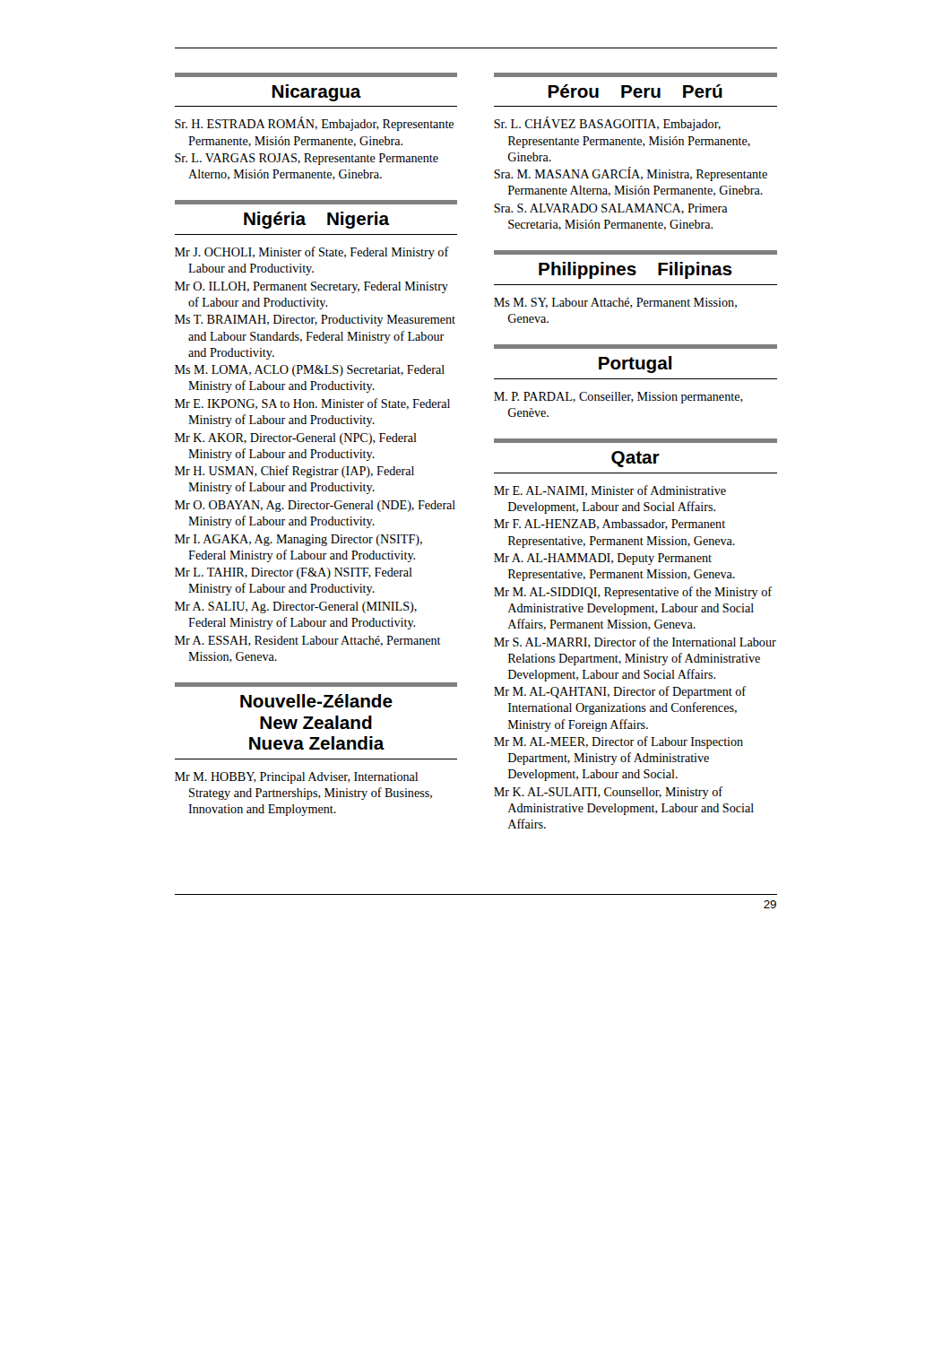Nicaragua
Sr. H. ESTRADA ROMÁN, Embajador, Representante Permanente, Misión Permanente, Ginebra.
Sr. L. VARGAS ROJAS, Representante Permanente Alterno, Misión Permanente, Ginebra.
Nigéria Nigeria
Mr J. OCHOLI, Minister of State, Federal Ministry of Labour and Productivity.
Mr O. ILLOH, Permanent Secretary, Federal Ministry of Labour and Productivity.
Ms T. BRAIMAH, Director, Productivity Measurement and Labour Standards, Federal Ministry of Labour and Productivity.
Ms M. LOMA, ACLO (PM&LS) Secretariat, Federal Ministry of Labour and Productivity.
Mr E. IKPONG, SA to Hon. Minister of State, Federal Ministry of Labour and Productivity.
Mr K. AKOR, Director-General (NPC), Federal Ministry of Labour and Productivity.
Mr H. USMAN, Chief Registrar (IAP), Federal Ministry of Labour and Productivity.
Mr O. OBAYAN, Ag. Director-General (NDE), Federal Ministry of Labour and Productivity.
Mr I. AGAKA, Ag. Managing Director (NSITF), Federal Ministry of Labour and Productivity.
Mr L. TAHIR, Director (F&A) NSITF, Federal Ministry of Labour and Productivity.
Mr A. SALIU, Ag. Director-General (MINILS), Federal Ministry of Labour and Productivity.
Mr A. ESSAH, Resident Labour Attaché, Permanent Mission, Geneva.
Nouvelle-Zélande
New Zealand
Nueva Zelandia
Mr M. HOBBY, Principal Adviser, International Strategy and Partnerships, Ministry of Business, Innovation and Employment.
Pérou Peru Perú
Sr. L. CHÁVEZ BASAGOITIA, Embajador, Representante Permanente, Misión Permanente, Ginebra.
Sra. M. MASANA GARCÍA, Ministra, Representante Permanente Alterna, Misión Permanente, Ginebra.
Sra. S. ALVARADO SALAMANCA, Primera Secretaria, Misión Permanente, Ginebra.
Philippines Filipinas
Ms M. SY, Labour Attaché, Permanent Mission, Geneva.
Portugal
M. P. PARDAL, Conseiller, Mission permanente, Genève.
Qatar
Mr E. AL-NAIMI, Minister of Administrative Development, Labour and Social Affairs.
Mr F. AL-HENZAB, Ambassador, Permanent Representative, Permanent Mission, Geneva.
Mr A. AL-HAMMADI, Deputy Permanent Representative, Permanent Mission, Geneva.
Mr M. AL-SIDDIQI, Representative of the Ministry of Administrative Development, Labour and Social Affairs, Permanent Mission, Geneva.
Mr S. AL-MARRI, Director of the International Labour Relations Department, Ministry of Administrative Development, Labour and Social Affairs.
Mr M. AL-QAHTANI, Director of Department of International Organizations and Conferences, Ministry of Foreign Affairs.
Mr M. AL-MEER, Director of Labour Inspection Department, Ministry of Administrative Development, Labour and Social.
Mr K. AL-SULAITI, Counsellor, Ministry of Administrative Development, Labour and Social Affairs.
29